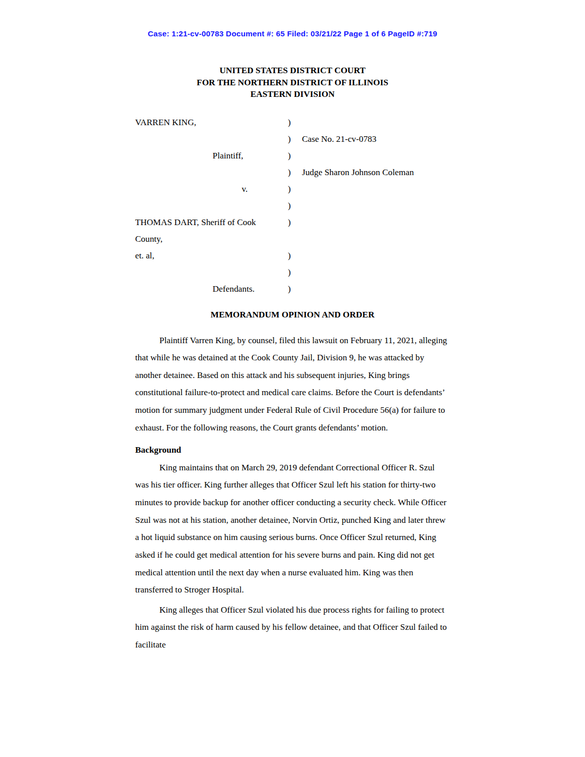Case: 1:21-cv-00783 Document #: 65 Filed: 03/21/22 Page 1 of 6 PageID #:719
UNITED STATES DISTRICT COURT
FOR THE NORTHERN DISTRICT OF ILLINOIS
EASTERN DIVISION
| VARREN KING, | ) | |
| | ) | Case No. 21-cv-0783 |
| Plaintiff, | ) | |
| | ) | Judge Sharon Johnson Coleman |
| v. | ) | |
| | ) | |
| THOMAS DART, Sheriff of Cook County, | ) | |
| et. al, | ) | |
| | ) | |
| Defendants. | ) | |
MEMORANDUM OPINION AND ORDER
Plaintiff Varren King, by counsel, filed this lawsuit on February 11, 2021, alleging that while he was detained at the Cook County Jail, Division 9, he was attacked by another detainee. Based on this attack and his subsequent injuries, King brings constitutional failure-to-protect and medical care claims. Before the Court is defendants’ motion for summary judgment under Federal Rule of Civil Procedure 56(a) for failure to exhaust. For the following reasons, the Court grants defendants’ motion.
Background
King maintains that on March 29, 2019 defendant Correctional Officer R. Szul was his tier officer. King further alleges that Officer Szul left his station for thirty-two minutes to provide backup for another officer conducting a security check. While Officer Szul was not at his station, another detainee, Norvin Ortiz, punched King and later threw a hot liquid substance on him causing serious burns. Once Officer Szul returned, King asked if he could get medical attention for his severe burns and pain. King did not get medical attention until the next day when a nurse evaluated him. King was then transferred to Stroger Hospital.
King alleges that Officer Szul violated his due process rights for failing to protect him against the risk of harm caused by his fellow detainee, and that Officer Szul failed to facilitate